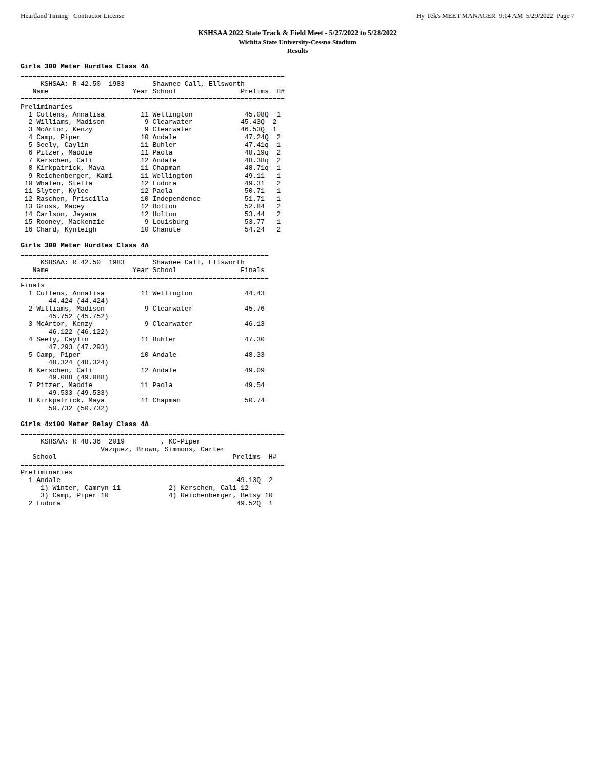Heartland Timing - Contractor License Hy-Tek's MEET MANAGER 9:14 AM 5/29/2022 Page 7
KSHSAA 2022 State Track & Field Meet - 5/27/2022 to 5/28/2022
Wichita State University-Cessna Stadium
Results
Girls 300 Meter Hurdles Class 4A
==================================================================
     KSHSAA: R 42.50  1983       Shawnee Call, Ellsworth
   Name                     Year School                Prelims  H#
==================================================================
Preliminaries
  1 Cullens, Annalisa         11 Wellington             45.08Q  1
  2 Williams, Madison          9 Clearwater            45.43Q  2
  3 McArtor, Kenzy             9 Clearwater            46.53Q  1
  4 Camp, Piper               10 Andale                 47.24Q  2
  5 Seely, Caylin             11 Buhler                 47.41q  1
  6 Pitzer, Maddie            11 Paola                  48.19q  2
  7 Kerschen, Cali            12 Andale                 48.38q  2
  8 Kirkpatrick, Maya         11 Chapman                48.71q  1
  9 Reichenberger, Kami       11 Wellington             49.11   1
 10 Whalen, Stella            12 Eudora                 49.31   2
 11 Slyter, Kylee             12 Paola                  50.71   1
 12 Raschen, Priscilla        10 Independence           51.71   1
 13 Gross, Macey              12 Holton                 52.84   2
 14 Carlson, Jayana           12 Holton                 53.44   2
 15 Rooney, Mackenzie          9 Louisburg              53.77   1
 16 Chard, Kynleigh           10 Chanute                54.24   2
Girls 300 Meter Hurdles Class 4A
==============================================================
     KSHSAA: R 42.50  1983       Shawnee Call, Ellsworth
   Name                     Year School                Finals
==============================================================
Finals
  1 Cullens, Annalisa         11 Wellington             44.43
       44.424 (44.424)
  2 Williams, Madison          9 Clearwater             45.76
       45.752 (45.752)
  3 McArtor, Kenzy             9 Clearwater             46.13
       46.122 (46.122)
  4 Seely, Caylin             11 Buhler                 47.30
       47.293 (47.293)
  5 Camp, Piper               10 Andale                 48.33
       48.324 (48.324)
  6 Kerschen, Cali            12 Andale                 49.09
       49.088 (49.088)
  7 Pitzer, Maddie            11 Paola                  49.54
       49.533 (49.533)
  8 Kirkpatrick, Maya         11 Chapman                50.74
       50.732 (50.732)
Girls 4x100 Meter Relay Class 4A
==================================================================
     KSHSAA: R 48.36  2019         , KC-Piper
                    Vazquez, Brown, Simmons, Carter
   School                                            Prelims  H#
==================================================================
Preliminaries
  1 Andale                                            49.13Q  2
     1) Winter, Camryn 11            2) Kerschen, Cali 12
     3) Camp, Piper 10               4) Reichenberger, Betsy 10
  2 Eudora                                            49.52Q  1